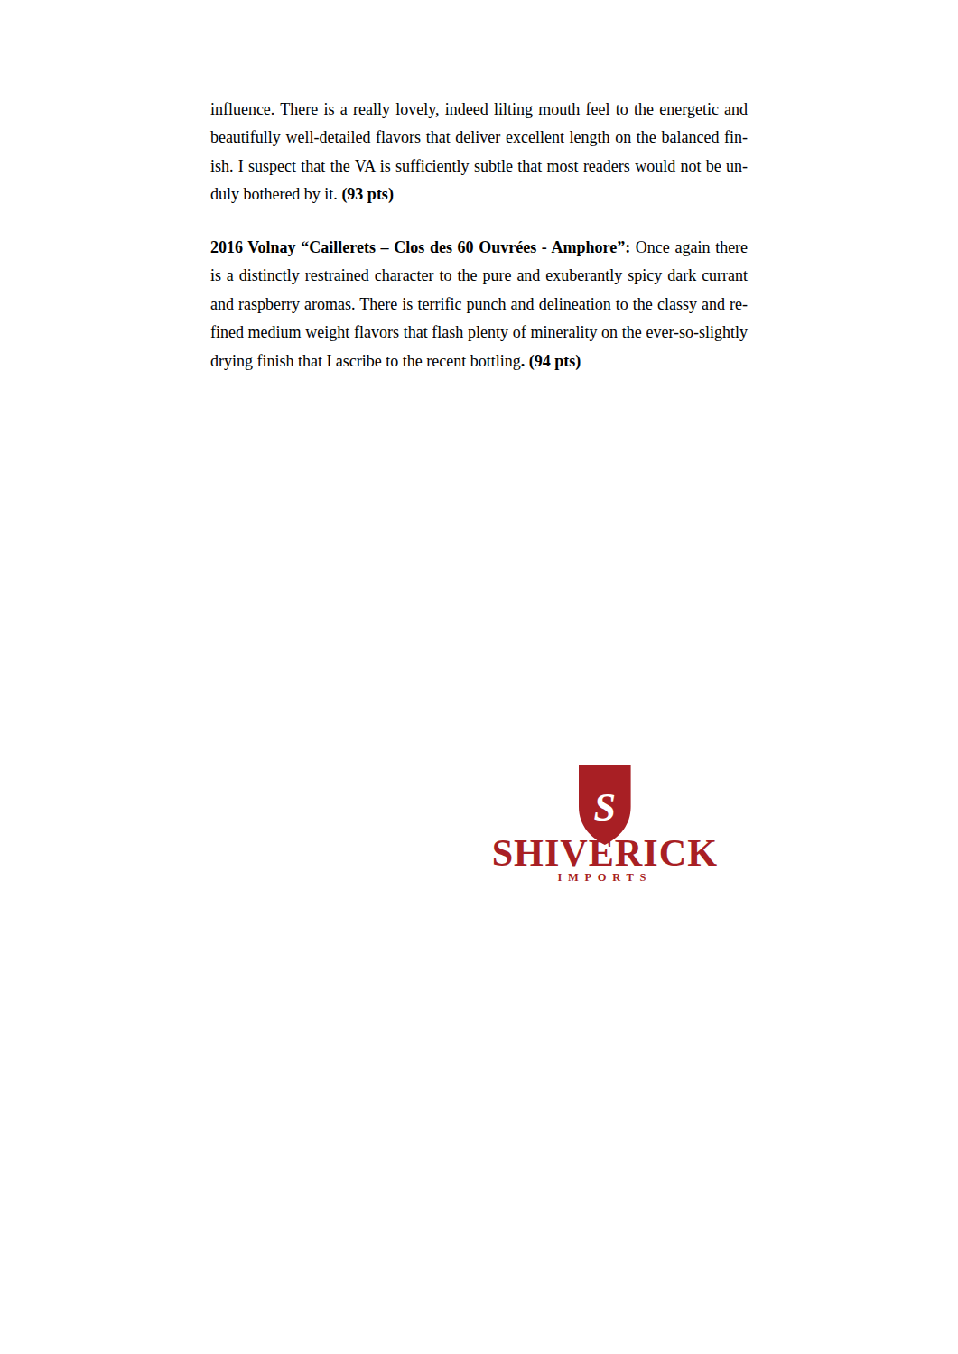influence. There is a really lovely, indeed lilting mouth feel to the energetic and beautifully well-detailed flavors that deliver excellent length on the balanced finish. I suspect that the VA is sufficiently subtle that most readers would not be unduly bothered by it. (93 pts)
2016 Volnay “Caillerets – Clos des 60 Ouvrées - Amphore”: Once again there is a distinctly restrained character to the pure and exuberantly spicy dark currant and raspberry aromas. There is terrific punch and delineation to the classy and refined medium weight flavors that flash plenty of minerality on the ever-so-slightly drying finish that I ascribe to the recent bottling. (94 pts)
S SHIVERICK IMPORTS